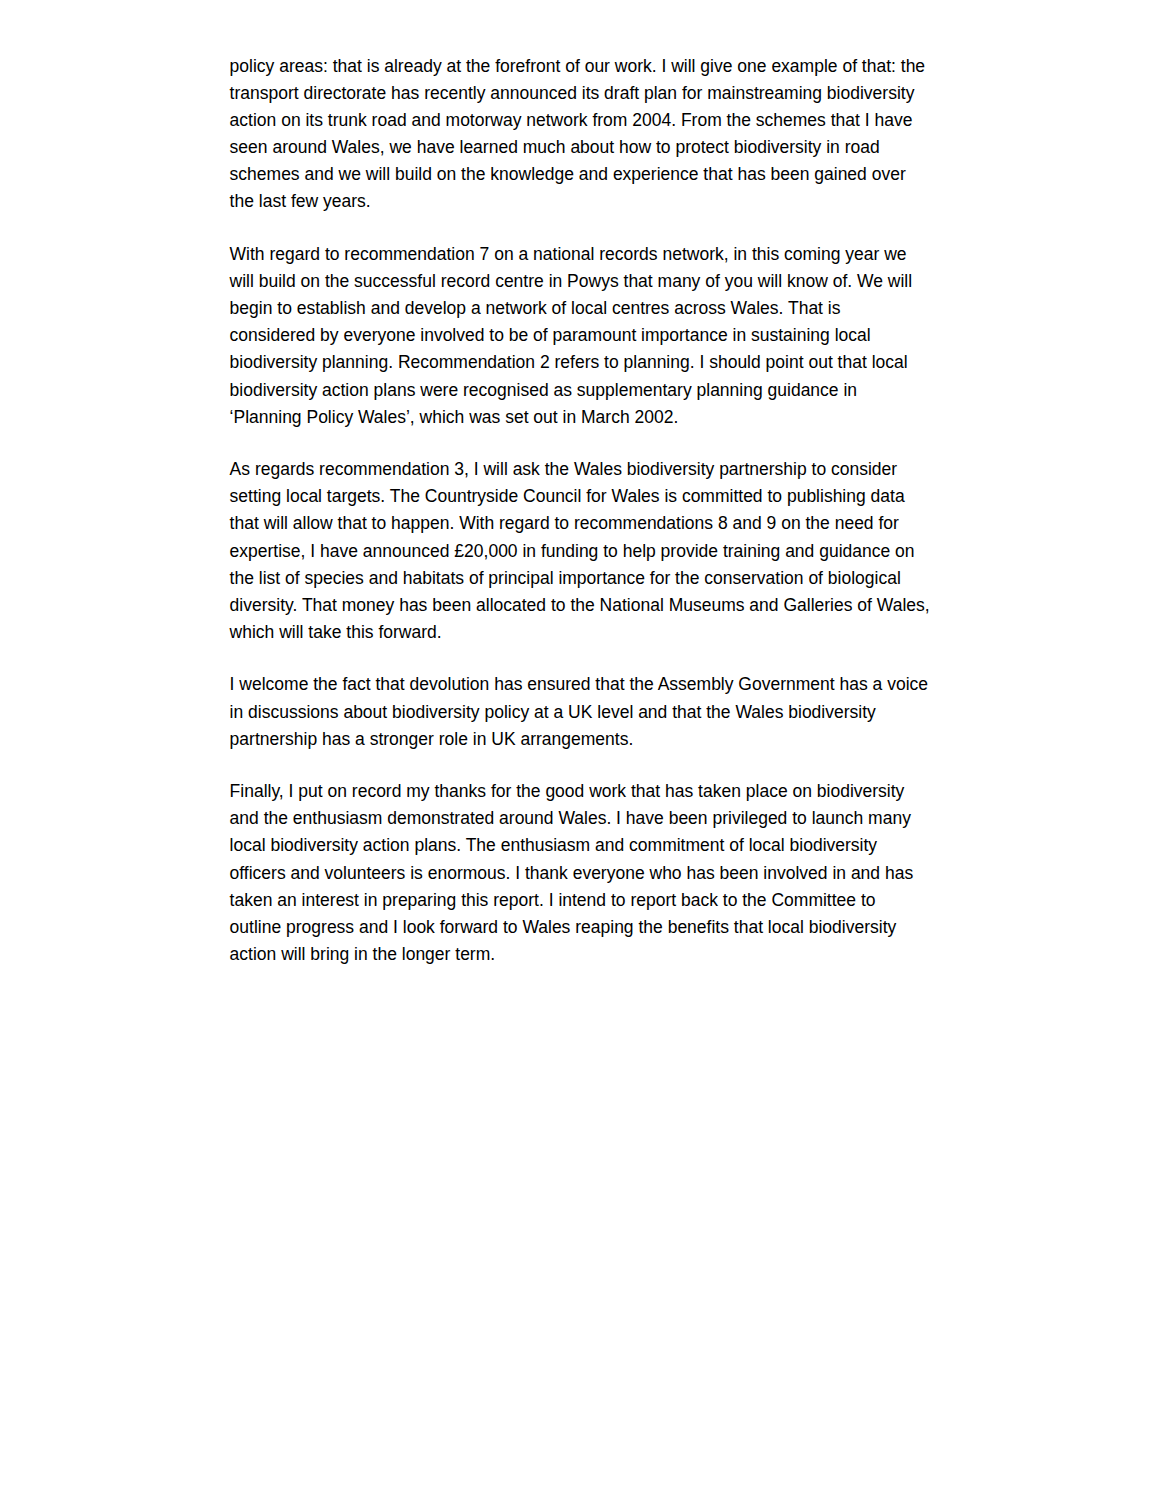policy areas: that is already at the forefront of our work. I will give one example of that: the transport directorate has recently announced its draft plan for mainstreaming biodiversity action on its trunk road and motorway network from 2004. From the schemes that I have seen around Wales, we have learned much about how to protect biodiversity in road schemes and we will build on the knowledge and experience that has been gained over the last few years.
With regard to recommendation 7 on a national records network, in this coming year we will build on the successful record centre in Powys that many of you will know of. We will begin to establish and develop a network of local centres across Wales. That is considered by everyone involved to be of paramount importance in sustaining local biodiversity planning. Recommendation 2 refers to planning. I should point out that local biodiversity action plans were recognised as supplementary planning guidance in ‘Planning Policy Wales’, which was set out in March 2002.
As regards recommendation 3, I will ask the Wales biodiversity partnership to consider setting local targets. The Countryside Council for Wales is committed to publishing data that will allow that to happen. With regard to recommendations 8 and 9 on the need for expertise, I have announced £20,000 in funding to help provide training and guidance on the list of species and habitats of principal importance for the conservation of biological diversity. That money has been allocated to the National Museums and Galleries of Wales, which will take this forward.
I welcome the fact that devolution has ensured that the Assembly Government has a voice in discussions about biodiversity policy at a UK level and that the Wales biodiversity partnership has a stronger role in UK arrangements.
Finally, I put on record my thanks for the good work that has taken place on biodiversity and the enthusiasm demonstrated around Wales. I have been privileged to launch many local biodiversity action plans. The enthusiasm and commitment of local biodiversity officers and volunteers is enormous. I thank everyone who has been involved in and has taken an interest in preparing this report. I intend to report back to the Committee to outline progress and I look forward to Wales reaping the benefits that local biodiversity action will bring in the longer term.